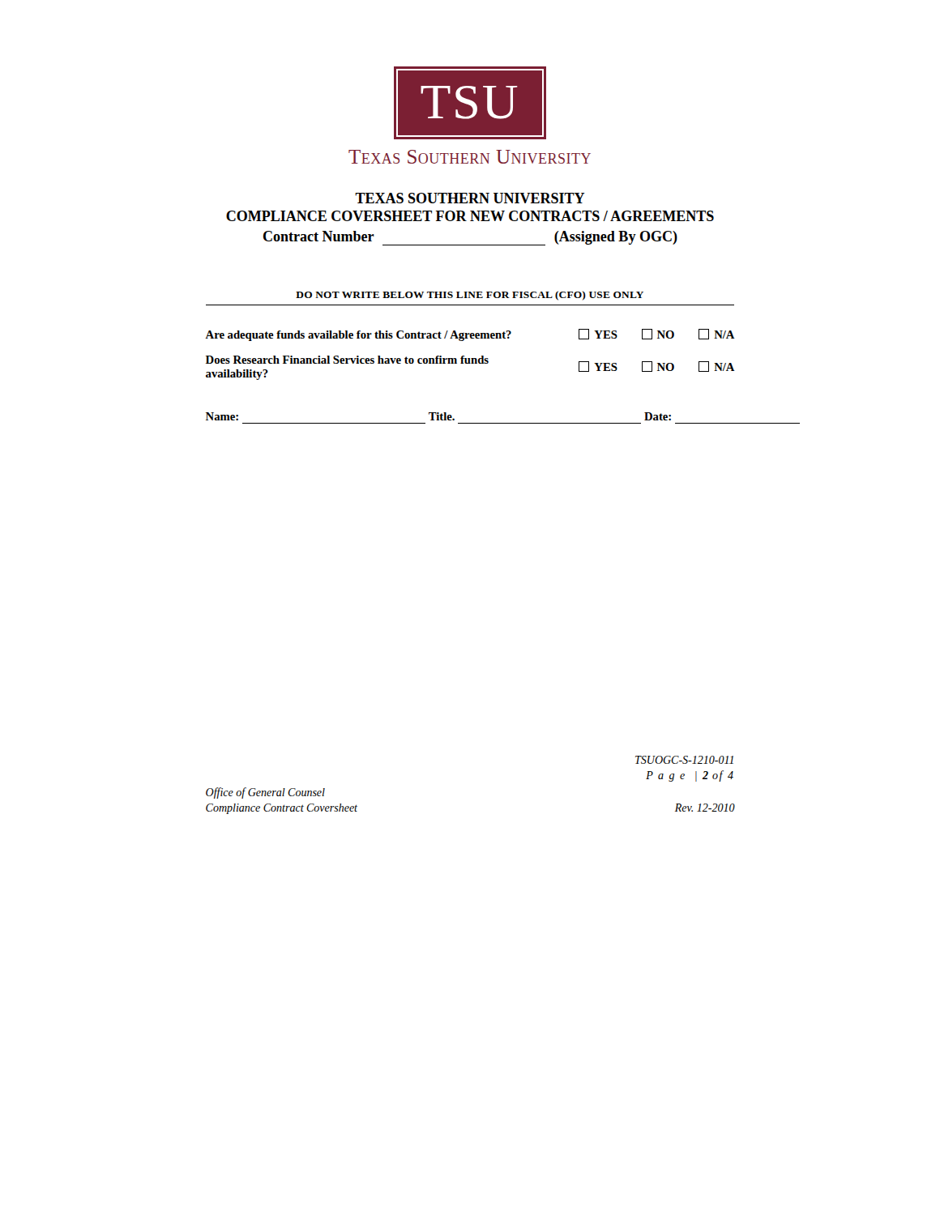TSU
Texas Southern University
TEXAS SOUTHERN UNIVERSITY
COMPLIANCE COVERSHEET FOR NEW CONTRACTS / AGREEMENTS
Contract Number (Assigned By OGC)
DO NOT WRITE BELOW THIS LINE FOR FISCAL (CFO) USE ONLY
| Are adequate funds available for this Contract / Agreement? | YES NO N/A |
| Does Research Financial Services have to confirm funds availability? | YES NO N/A |
Name: Title. Date:
Office of General Counsel
Compliance Contract Coversheet
TSUOGC-S-1210-011
P a g e | 2 of 4
Rev. 12-2010